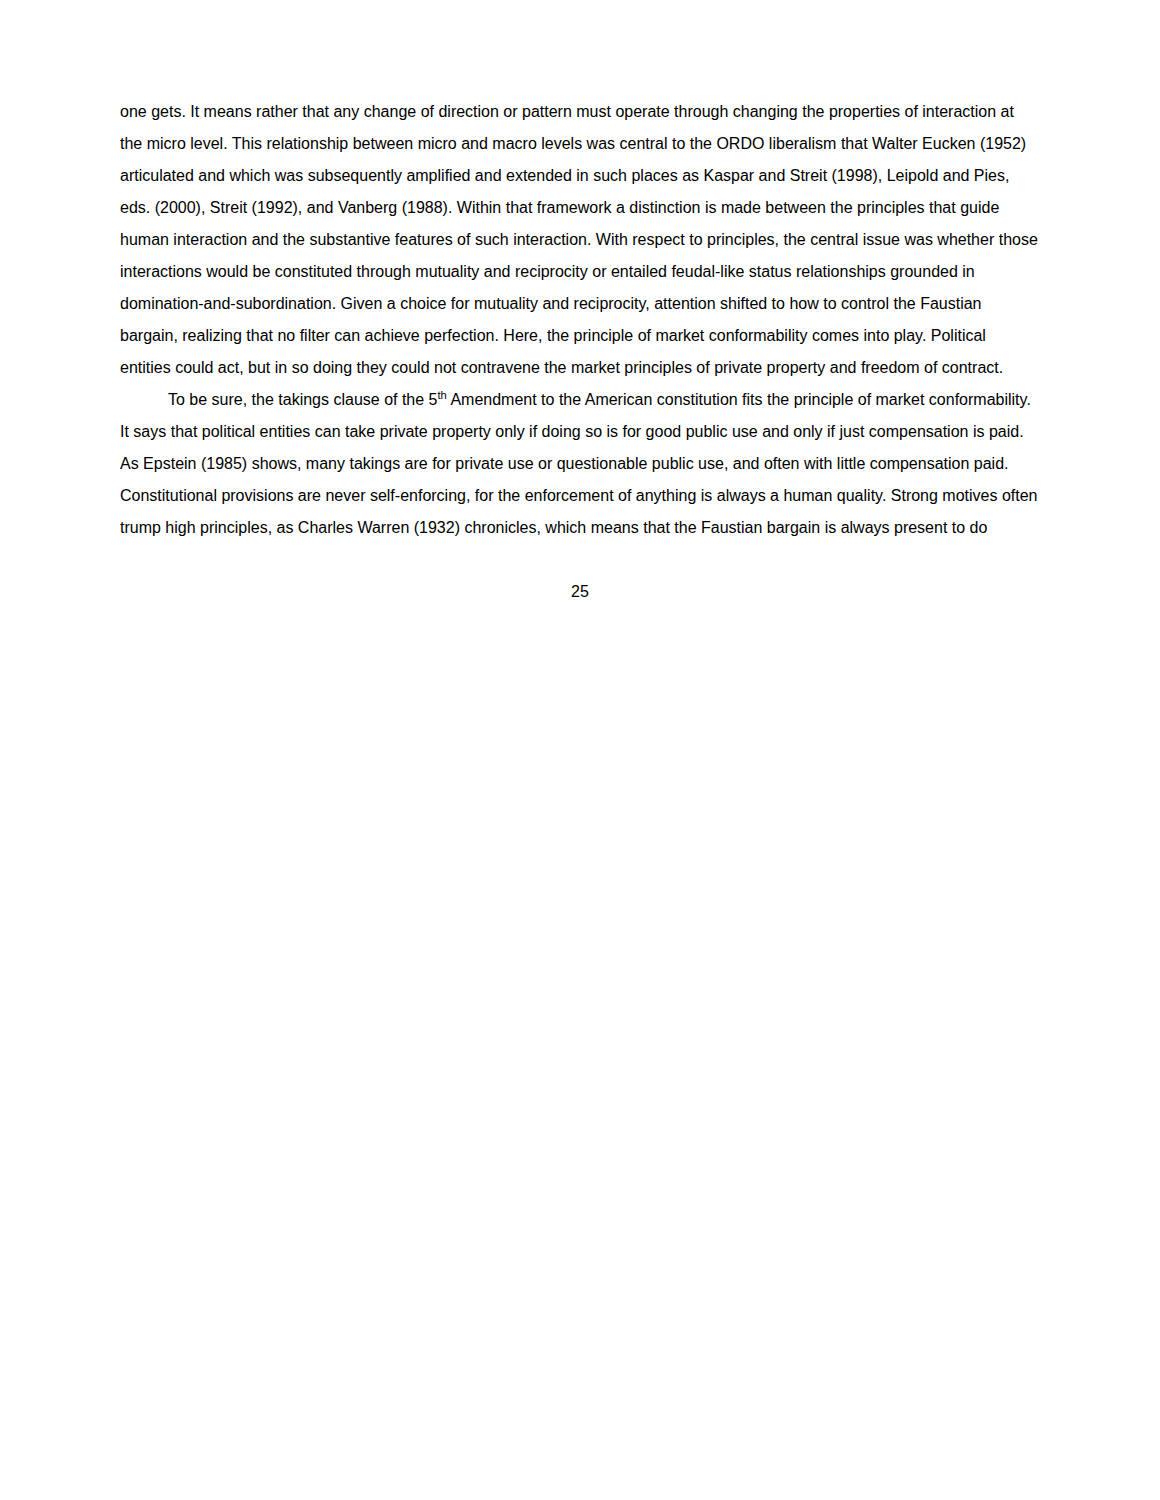one gets. It means rather that any change of direction or pattern must operate through changing the properties of interaction at the micro level. This relationship between micro and macro levels was central to the ORDO liberalism that Walter Eucken (1952) articulated and which was subsequently amplified and extended in such places as Kaspar and Streit (1998), Leipold and Pies, eds. (2000), Streit (1992), and Vanberg (1988). Within that framework a distinction is made between the principles that guide human interaction and the substantive features of such interaction. With respect to principles, the central issue was whether those interactions would be constituted through mutuality and reciprocity or entailed feudal-like status relationships grounded in domination-and-subordination. Given a choice for mutuality and reciprocity, attention shifted to how to control the Faustian bargain, realizing that no filter can achieve perfection. Here, the principle of market conformability comes into play. Political entities could act, but in so doing they could not contravene the market principles of private property and freedom of contract.
To be sure, the takings clause of the 5th Amendment to the American constitution fits the principle of market conformability. It says that political entities can take private property only if doing so is for good public use and only if just compensation is paid. As Epstein (1985) shows, many takings are for private use or questionable public use, and often with little compensation paid. Constitutional provisions are never self-enforcing, for the enforcement of anything is always a human quality. Strong motives often trump high principles, as Charles Warren (1932) chronicles, which means that the Faustian bargain is always present to do
25